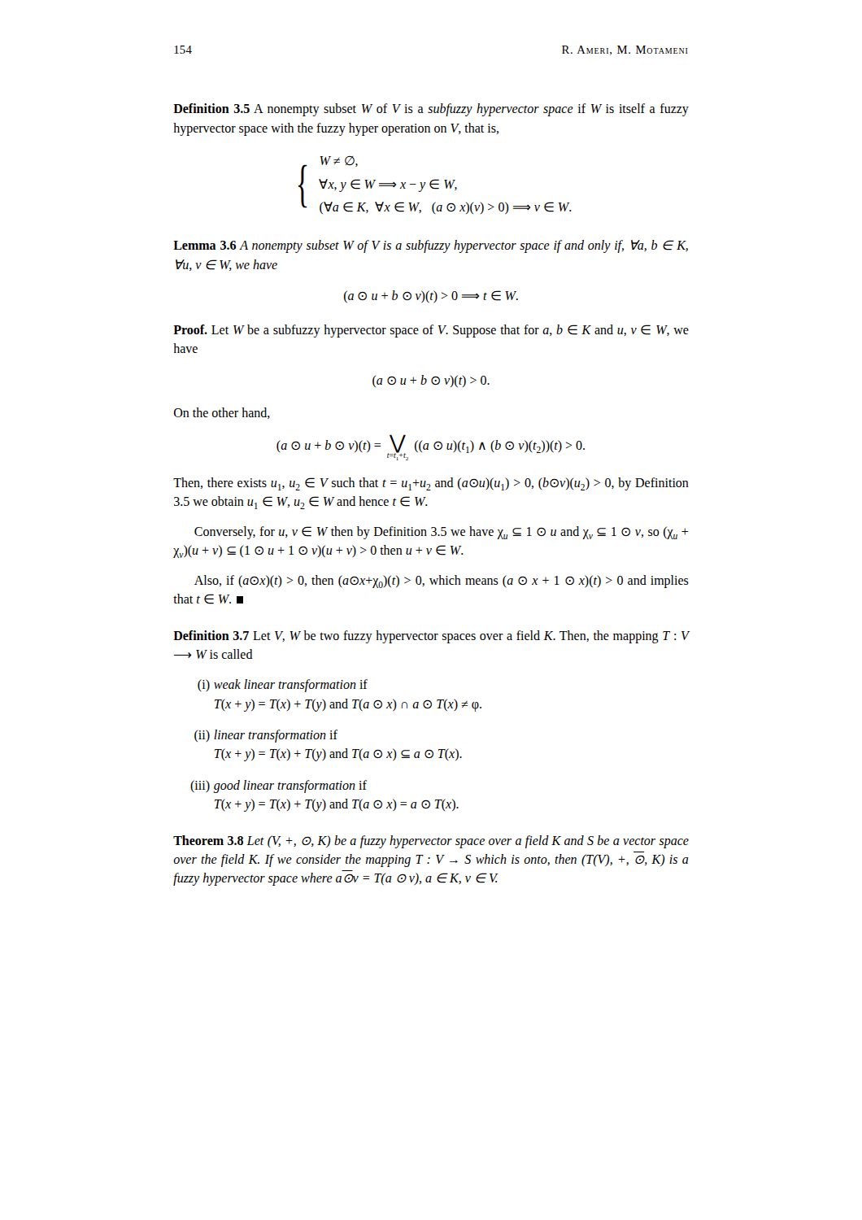154 R. Ameri, M. Motameni
Definition 3.5 A nonempty subset W of V is a subfuzzy hypervector space if W is itself a fuzzy hypervector space with the fuzzy hyper operation on V, that is,
{
W ≠ ∅,
∀x, y ∈ W ⟹ x − y ∈ W,
(∀a ∈ K, ∀x ∈ W, (a ⊙ x)(v) > 0) ⟹ v ∈ W.
Lemma 3.6 A nonempty subset W of V is a subfuzzy hypervector space if and only if, ∀a, b ∈ K, ∀u, v ∈ W, we have
(a ⊙ u + b ⊙ v)(t) > 0 ⟹ t ∈ W.
Proof. Let W be a subfuzzy hypervector space of V. Suppose that for a, b ∈ K and u, v ∈ W, we have
(a ⊙ u + b ⊙ v)(t) > 0.
On the other hand,
(a ⊙ u + b ⊙ v)(t) = ⋁ t=t1+t2 ((a ⊙ u)(t1) ∧ (b ⊙ v)(t2))(t) > 0.
Then, there exists u1, u2 ∈ V such that t = u1+u2 and (a⊙u)(u1) > 0, (b⊙v)(u2) > 0, by Definition 3.5 we obtain u1 ∈ W, u2 ∈ W and hence t ∈ W.
Conversely, for u, v ∈ W then by Definition 3.5 we have χu ⊆ 1 ⊙ u and χv ⊆ 1 ⊙ v, so (χu + χv)(u + v) ⊆ (1 ⊙ u + 1 ⊙ v)(u + v) > 0 then u + v ∈ W.
Also, if (a⊙x)(t) > 0, then (a⊙x+χ0)(t) > 0, which means (a ⊙ x + 1 ⊙ x)(t) > 0 and implies that t ∈ W.
Definition 3.7 Let V, W be two fuzzy hypervector spaces over a field K. Then, the mapping T : V ⟶ W is called
(i) weak linear transformation if T(x + y) = T(x) + T(y) and T(a ⊙ x) ∩ a ⊙ T(x) ≠ φ.
(ii) linear transformation if T(x + y) = T(x) + T(y) and T(a ⊙ x) ⊆ a ⊙ T(x).
(iii) good linear transformation if T(x + y) = T(x) + T(y) and T(a ⊙ x) = a ⊙ T(x).
Theorem 3.8 Let (V, +, ⊙, K) be a fuzzy hypervector space over a field K and S be a vector space over the field K. If we consider the mapping T : V → S which is onto, then (T(V), +, ⊙, K) is a fuzzy hypervector space where a⊙ν = T(a ⊙ ν), a ∈ K, v ∈ V.